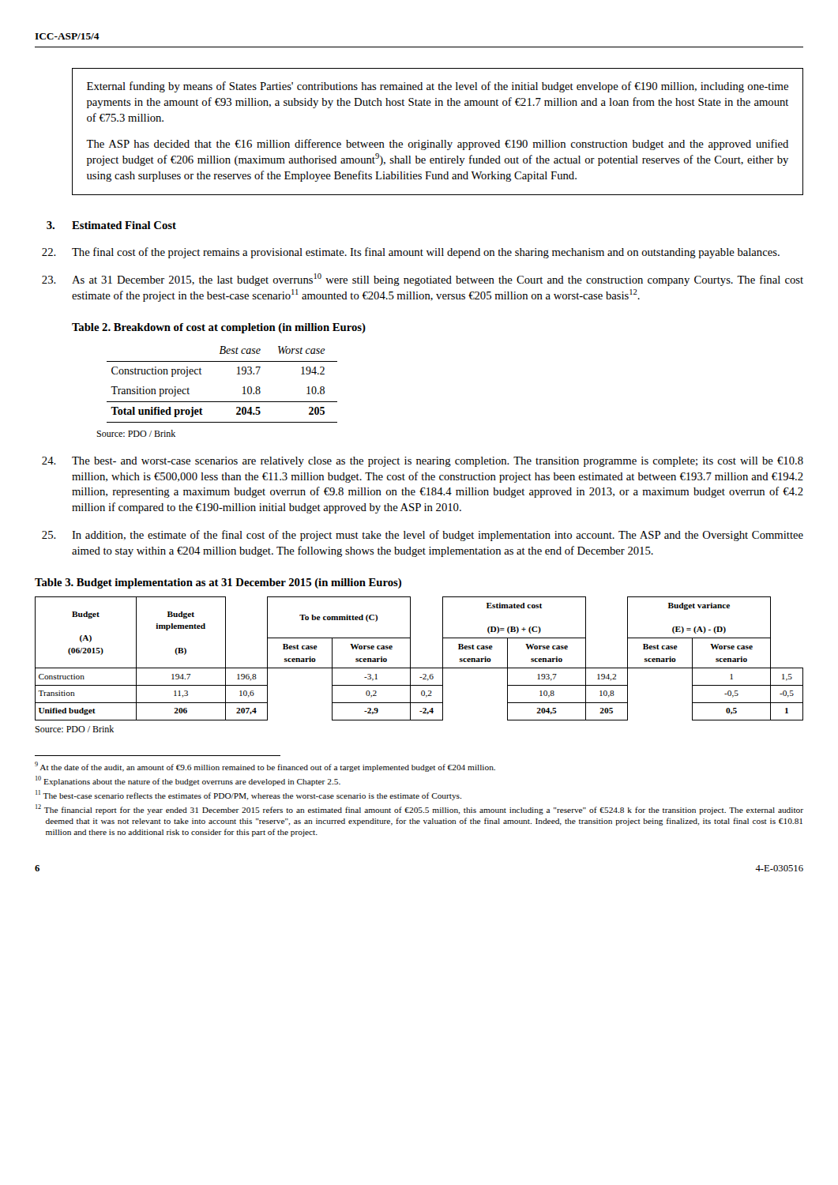ICC-ASP/15/4
External funding by means of States Parties' contributions has remained at the level of the initial budget envelope of €190 million, including one-time payments in the amount of €93 million, a subsidy by the Dutch host State in the amount of €21.7 million and a loan from the host State in the amount of €75.3 million.
The ASP has decided that the €16 million difference between the originally approved €190 million construction budget and the approved unified project budget of €206 million (maximum authorised amount9), shall be entirely funded out of the actual or potential reserves of the Court, either by using cash surpluses or the reserves of the Employee Benefits Liabilities Fund and Working Capital Fund.
3. Estimated Final Cost
22. The final cost of the project remains a provisional estimate. Its final amount will depend on the sharing mechanism and on outstanding payable balances.
23. As at 31 December 2015, the last budget overruns10 were still being negotiated between the Court and the construction company Courtys. The final cost estimate of the project in the best-case scenario11 amounted to €204.5 million, versus €205 million on a worst-case basis12.
Table 2. Breakdown of cost at completion (in million Euros)
| | Best case | Worst case |
| --- | --- | --- |
| Construction project | 193.7 | 194.2 |
| Transition project | 10.8 | 10.8 |
| Total unified projet | 204.5 | 205 |
Source: PDO / Brink
24. The best- and worst-case scenarios are relatively close as the project is nearing completion. The transition programme is complete; its cost will be €10.8 million, which is €500,000 less than the €11.3 million budget. The cost of the construction project has been estimated at between €193.7 million and €194.2 million, representing a maximum budget overrun of €9.8 million on the €184.4 million budget approved in 2013, or a maximum budget overrun of €4.2 million if compared to the €190-million initial budget approved by the ASP in 2010.
25. In addition, the estimate of the final cost of the project must take the level of budget implementation into account. The ASP and the Oversight Committee aimed to stay within a €204 million budget. The following shows the budget implementation as at the end of December 2015.
Table 3. Budget implementation as at 31 December 2015 (in million Euros)
| Budget (A) (06/2015) | Budget implemented (B) | | To be committed (C) | | Estimated cost (D)= (B) + (C) | | Budget variance (E) = (A) - (D) |
| --- | --- | --- | --- | --- | --- | --- | --- |
| | Best case scenario | Worse case scenario | | Best case scenario | Worse case scenario | | Best case scenario | Worse case scenario |
| Construction | 194.7 | 196,8 | | -3,1 | -2,6 | | 193,7 | 194,2 | | 1 | 1,5 |
| Transition | 11,3 | 10,6 | | 0,2 | 0,2 | | 10,8 | 10,8 | | -0,5 | -0,5 |
| Unified budget | 206 | 207,4 | | -2,9 | -2,4 | | 204,5 | 205 | | 0,5 | 1 |
Source: PDO / Brink
9 At the date of the audit, an amount of €9.6 million remained to be financed out of a target implemented budget of €204 million.
10 Explanations about the nature of the budget overruns are developed in Chapter 2.5.
11 The best-case scenario reflects the estimates of PDO/PM, whereas the worst-case scenario is the estimate of Courtys.
12 The financial report for the year ended 31 December 2015 refers to an estimated final amount of €205.5 million, this amount including a "reserve" of €524.8 k for the transition project. The external auditor deemed that it was not relevant to take into account this "reserve", as an incurred expenditure, for the valuation of the final amount. Indeed, the transition project being finalized, its total final cost is €10.81 million and there is no additional risk to consider for this part of the project.
6 4-E-030516